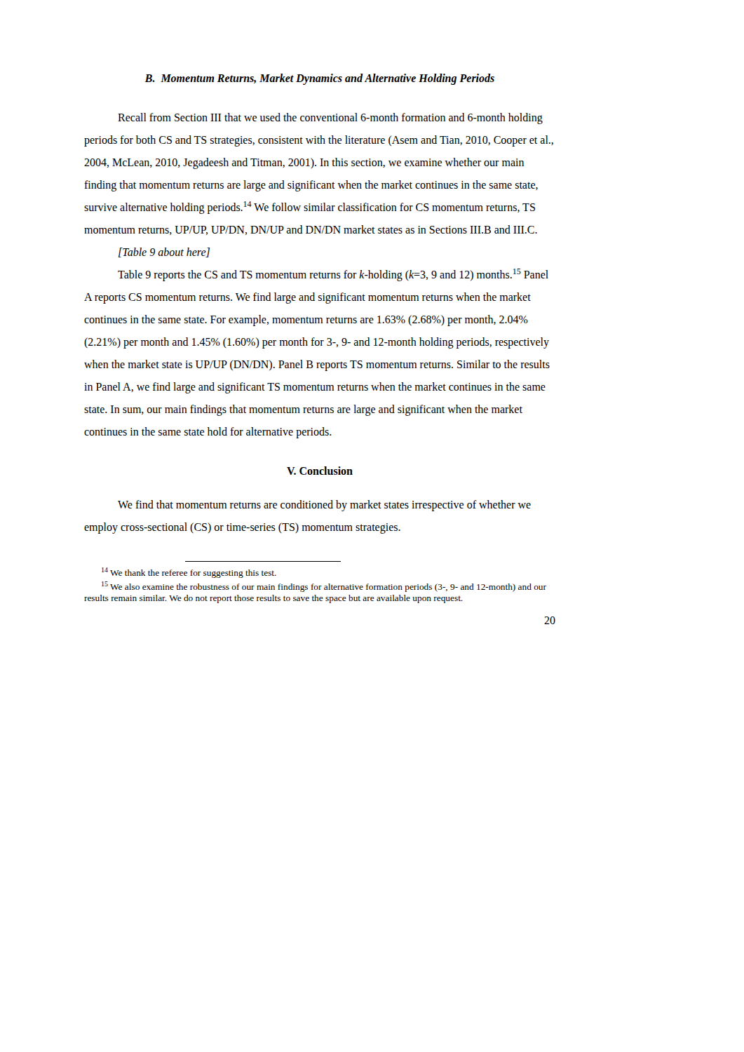B. Momentum Returns, Market Dynamics and Alternative Holding Periods
Recall from Section III that we used the conventional 6-month formation and 6-month holding periods for both CS and TS strategies, consistent with the literature (Asem and Tian, 2010, Cooper et al., 2004, McLean, 2010, Jegadeesh and Titman, 2001). In this section, we examine whether our main finding that momentum returns are large and significant when the market continues in the same state, survive alternative holding periods.14 We follow similar classification for CS momentum returns, TS momentum returns, UP/UP, UP/DN, DN/UP and DN/DN market states as in Sections III.B and III.C.
[Table 9 about here]
Table 9 reports the CS and TS momentum returns for k-holding (k=3, 9 and 12) months.15 Panel A reports CS momentum returns. We find large and significant momentum returns when the market continues in the same state. For example, momentum returns are 1.63% (2.68%) per month, 2.04% (2.21%) per month and 1.45% (1.60%) per month for 3-, 9- and 12-month holding periods, respectively when the market state is UP/UP (DN/DN). Panel B reports TS momentum returns. Similar to the results in Panel A, we find large and significant TS momentum returns when the market continues in the same state. In sum, our main findings that momentum returns are large and significant when the market continues in the same state hold for alternative periods.
V. Conclusion
We find that momentum returns are conditioned by market states irrespective of whether we employ cross-sectional (CS) or time-series (TS) momentum strategies.
14 We thank the referee for suggesting this test.
15 We also examine the robustness of our main findings for alternative formation periods (3-, 9- and 12-month) and our results remain similar. We do not report those results to save the space but are available upon request.
20